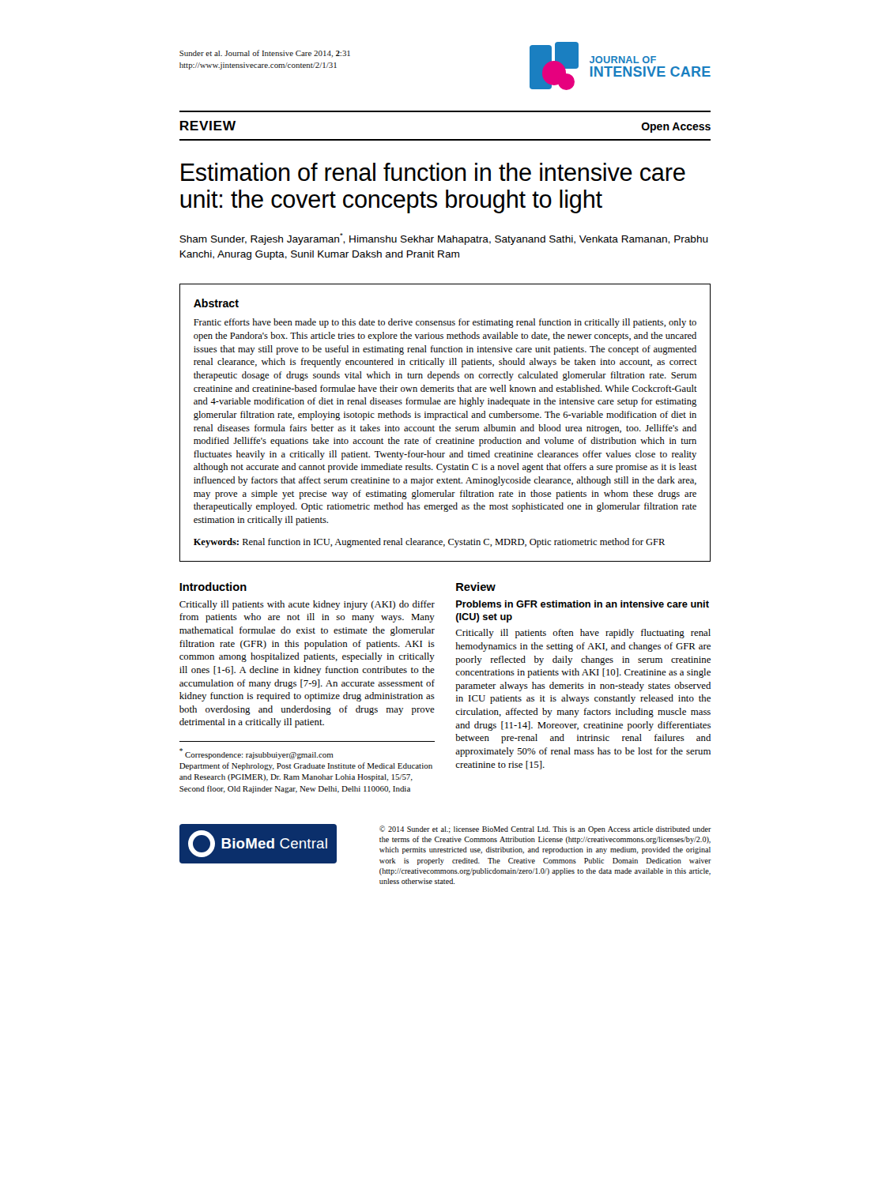Sunder et al. Journal of Intensive Care 2014, 2:31
http://www.jintensivecare.com/content/2/1/31
JOURNAL OF INTENSIVE CARE
REVIEW
Open Access
Estimation of renal function in the intensive care unit: the covert concepts brought to light
Sham Sunder, Rajesh Jayaraman*, Himanshu Sekhar Mahapatra, Satyanand Sathi, Venkata Ramanan, Prabhu Kanchi, Anurag Gupta, Sunil Kumar Daksh and Pranit Ram
Abstract
Frantic efforts have been made up to this date to derive consensus for estimating renal function in critically ill patients, only to open the Pandora's box. This article tries to explore the various methods available to date, the newer concepts, and the uncared issues that may still prove to be useful in estimating renal function in intensive care unit patients. The concept of augmented renal clearance, which is frequently encountered in critically ill patients, should always be taken into account, as correct therapeutic dosage of drugs sounds vital which in turn depends on correctly calculated glomerular filtration rate. Serum creatinine and creatinine-based formulae have their own demerits that are well known and established. While Cockcroft-Gault and 4-variable modification of diet in renal diseases formulae are highly inadequate in the intensive care setup for estimating glomerular filtration rate, employing isotopic methods is impractical and cumbersome. The 6-variable modification of diet in renal diseases formula fairs better as it takes into account the serum albumin and blood urea nitrogen, too. Jelliffe's and modified Jelliffe's equations take into account the rate of creatinine production and volume of distribution which in turn fluctuates heavily in a critically ill patient. Twenty-four-hour and timed creatinine clearances offer values close to reality although not accurate and cannot provide immediate results. Cystatin C is a novel agent that offers a sure promise as it is least influenced by factors that affect serum creatinine to a major extent. Aminoglycoside clearance, although still in the dark area, may prove a simple yet precise way of estimating glomerular filtration rate in those patients in whom these drugs are therapeutically employed. Optic ratiometric method has emerged as the most sophisticated one in glomerular filtration rate estimation in critically ill patients.
Keywords: Renal function in ICU, Augmented renal clearance, Cystatin C, MDRD, Optic ratiometric method for GFR
Introduction
Critically ill patients with acute kidney injury (AKI) do differ from patients who are not ill in so many ways. Many mathematical formulae do exist to estimate the glomerular filtration rate (GFR) in this population of patients. AKI is common among hospitalized patients, especially in critically ill ones [1-6]. A decline in kidney function contributes to the accumulation of many drugs [7-9]. An accurate assessment of kidney function is required to optimize drug administration as both overdosing and underdosing of drugs may prove detrimental in a critically ill patient.
* Correspondence: rajsubbuiyer@gmail.com
Department of Nephrology, Post Graduate Institute of Medical Education and Research (PGIMER), Dr. Ram Manohar Lohia Hospital, 15/57, Second floor, Old Rajinder Nagar, New Delhi, Delhi 110060, India
Review
Problems in GFR estimation in an intensive care unit (ICU) set up
Critically ill patients often have rapidly fluctuating renal hemodynamics in the setting of AKI, and changes of GFR are poorly reflected by daily changes in serum creatinine concentrations in patients with AKI [10]. Creatinine as a single parameter always has demerits in non-steady states observed in ICU patients as it is always constantly released into the circulation, affected by many factors including muscle mass and drugs [11-14]. Moreover, creatinine poorly differentiates between pre-renal and intrinsic renal failures and approximately 50% of renal mass has to be lost for the serum creatinine to rise [15].
BioMed Central
© 2014 Sunder et al.; licensee BioMed Central Ltd. This is an Open Access article distributed under the terms of the Creative Commons Attribution License (http://creativecommons.org/licenses/by/2.0), which permits unrestricted use, distribution, and reproduction in any medium, provided the original work is properly credited. The Creative Commons Public Domain Dedication waiver (http://creativecommons.org/publicdomain/zero/1.0/) applies to the data made available in this article, unless otherwise stated.